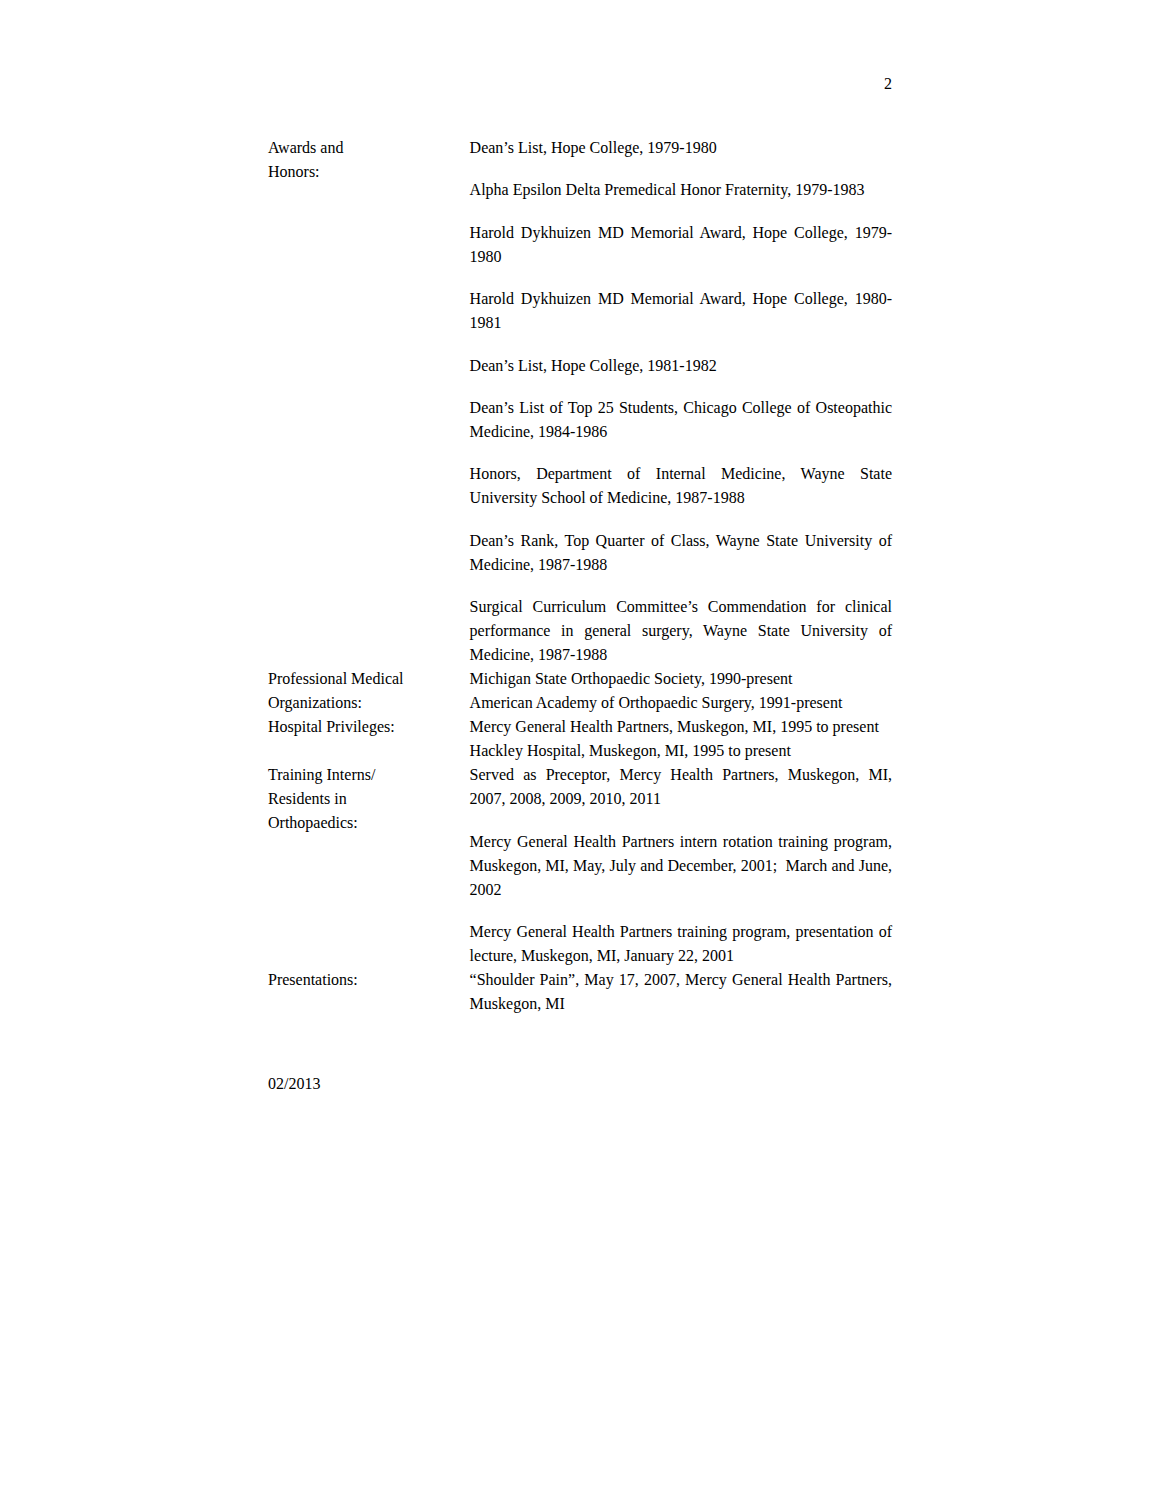2
| Awards and Honors: | Dean’s List, Hope College, 1979-1980 Alpha Epsilon Delta Premedical Honor Fraternity, 1979-1983 Harold Dykhuizen MD Memorial Award, Hope College, 1979-1980 Harold Dykhuizen MD Memorial Award, Hope College, 1980-1981 Dean’s List, Hope College, 1981-1982 Dean’s List of Top 25 Students, Chicago College of Osteopathic Medicine, 1984-1986 Honors, Department of Internal Medicine, Wayne State University School of Medicine, 1987-1988 Dean’s Rank, Top Quarter of Class, Wayne State University of Medicine, 1987-1988 Surgical Curriculum Committee’s Commendation for clinical performance in general surgery, Wayne State University of Medicine, 1987-1988 |
| Professional Medical Organizations: | Michigan State Orthopaedic Society, 1990-present American Academy of Orthopaedic Surgery, 1991-present |
| Hospital Privileges: | Mercy General Health Partners, Muskegon, MI, 1995 to present Hackley Hospital, Muskegon, MI, 1995 to present |
| Training Interns/ Residents in Orthopaedics: | Served as Preceptor, Mercy Health Partners, Muskegon, MI, 2007, 2008, 2009, 2010, 2011 Mercy General Health Partners intern rotation training program, Muskegon, MI, May, July and December, 2001; March and June, 2002 Mercy General Health Partners training program, presentation of lecture, Muskegon, MI, January 22, 2001 |
| Presentations: | “Shoulder Pain”, May 17, 2007, Mercy General Health Partners, Muskegon, MI |
02/2013